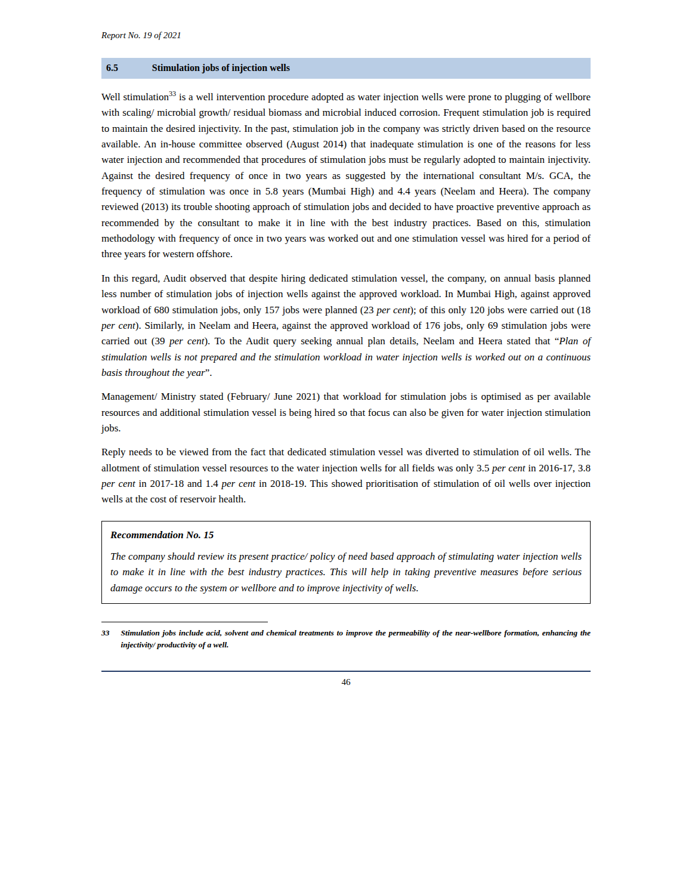Report No. 19 of 2021
6.5 Stimulation jobs of injection wells
Well stimulation33 is a well intervention procedure adopted as water injection wells were prone to plugging of wellbore with scaling/ microbial growth/ residual biomass and microbial induced corrosion. Frequent stimulation job is required to maintain the desired injectivity. In the past, stimulation job in the company was strictly driven based on the resource available. An in-house committee observed (August 2014) that inadequate stimulation is one of the reasons for less water injection and recommended that procedures of stimulation jobs must be regularly adopted to maintain injectivity. Against the desired frequency of once in two years as suggested by the international consultant M/s. GCA, the frequency of stimulation was once in 5.8 years (Mumbai High) and 4.4 years (Neelam and Heera). The company reviewed (2013) its trouble shooting approach of stimulation jobs and decided to have proactive preventive approach as recommended by the consultant to make it in line with the best industry practices. Based on this, stimulation methodology with frequency of once in two years was worked out and one stimulation vessel was hired for a period of three years for western offshore.
In this regard, Audit observed that despite hiring dedicated stimulation vessel, the company, on annual basis planned less number of stimulation jobs of injection wells against the approved workload. In Mumbai High, against approved workload of 680 stimulation jobs, only 157 jobs were planned (23 per cent); of this only 120 jobs were carried out (18 per cent). Similarly, in Neelam and Heera, against the approved workload of 176 jobs, only 69 stimulation jobs were carried out (39 per cent). To the Audit query seeking annual plan details, Neelam and Heera stated that “Plan of stimulation wells is not prepared and the stimulation workload in water injection wells is worked out on a continuous basis throughout the year”.
Management/ Ministry stated (February/ June 2021) that workload for stimulation jobs is optimised as per available resources and additional stimulation vessel is being hired so that focus can also be given for water injection stimulation jobs.
Reply needs to be viewed from the fact that dedicated stimulation vessel was diverted to stimulation of oil wells. The allotment of stimulation vessel resources to the water injection wells for all fields was only 3.5 per cent in 2016-17, 3.8 per cent in 2017-18 and 1.4 per cent in 2018-19. This showed prioritisation of stimulation of oil wells over injection wells at the cost of reservoir health.
Recommendation No. 15
The company should review its present practice/ policy of need based approach of stimulating water injection wells to make it in line with the best industry practices. This will help in taking preventive measures before serious damage occurs to the system or wellbore and to improve injectivity of wells.
33 Stimulation jobs include acid, solvent and chemical treatments to improve the permeability of the near-wellbore formation, enhancing the injectivity/ productivity of a well.
46